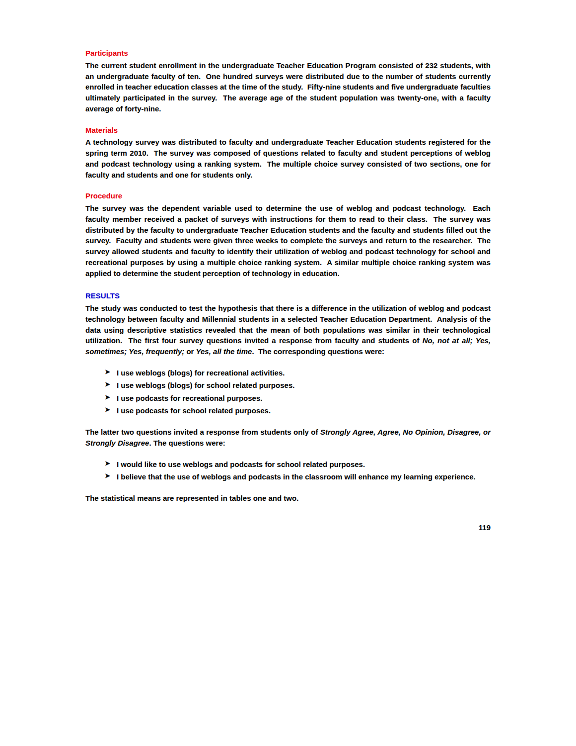Participants
The current student enrollment in the undergraduate Teacher Education Program consisted of 232 students, with an undergraduate faculty of ten. One hundred surveys were distributed due to the number of students currently enrolled in teacher education classes at the time of the study. Fifty-nine students and five undergraduate faculties ultimately participated in the survey. The average age of the student population was twenty-one, with a faculty average of forty-nine.
Materials
A technology survey was distributed to faculty and undergraduate Teacher Education students registered for the spring term 2010. The survey was composed of questions related to faculty and student perceptions of weblog and podcast technology using a ranking system. The multiple choice survey consisted of two sections, one for faculty and students and one for students only.
Procedure
The survey was the dependent variable used to determine the use of weblog and podcast technology. Each faculty member received a packet of surveys with instructions for them to read to their class. The survey was distributed by the faculty to undergraduate Teacher Education students and the faculty and students filled out the survey. Faculty and students were given three weeks to complete the surveys and return to the researcher. The survey allowed students and faculty to identify their utilization of weblog and podcast technology for school and recreational purposes by using a multiple choice ranking system. A similar multiple choice ranking system was applied to determine the student perception of technology in education.
RESULTS
The study was conducted to test the hypothesis that there is a difference in the utilization of weblog and podcast technology between faculty and Millennial students in a selected Teacher Education Department. Analysis of the data using descriptive statistics revealed that the mean of both populations was similar in their technological utilization. The first four survey questions invited a response from faculty and students of No, not at all; Yes, sometimes; Yes, frequently; or Yes, all the time. The corresponding questions were:
I use weblogs (blogs) for recreational activities.
I use weblogs (blogs) for school related purposes.
I use podcasts for recreational purposes.
I use podcasts for school related purposes.
The latter two questions invited a response from students only of Strongly Agree, Agree, No Opinion, Disagree, or Strongly Disagree. The questions were:
I would like to use weblogs and podcasts for school related purposes.
I believe that the use of weblogs and podcasts in the classroom will enhance my learning experience.
The statistical means are represented in tables one and two.
119